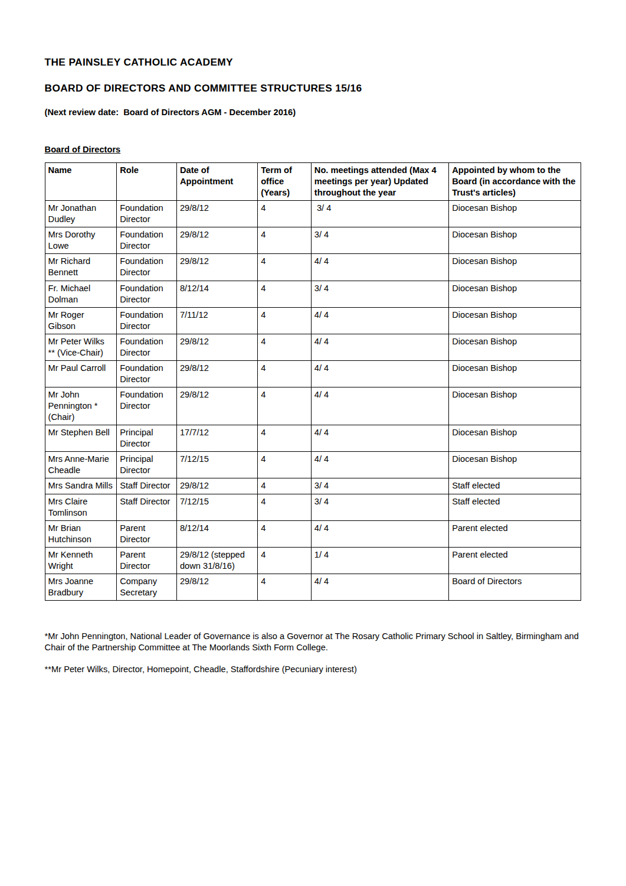THE PAINSLEY CATHOLIC ACADEMY
BOARD OF DIRECTORS AND COMMITTEE STRUCTURES 15/16
(Next review date: Board of Directors AGM - December 2016)
Board of Directors
| Name | Role | Date of Appointment | Term of office (Years) | No. meetings attended (Max 4 meetings per year) Updated throughout the year | Appointed by whom to the Board (in accordance with the Trust's articles) |
| --- | --- | --- | --- | --- | --- |
| Mr Jonathan Dudley | Foundation Director | 29/8/12 | 4 | 3/ 4 | Diocesan Bishop |
| Mrs Dorothy Lowe | Foundation Director | 29/8/12 | 4 | 3/ 4 | Diocesan Bishop |
| Mr Richard Bennett | Foundation Director | 29/8/12 | 4 | 4/ 4 | Diocesan Bishop |
| Fr. Michael Dolman | Foundation Director | 8/12/14 | 4 | 3/ 4 | Diocesan Bishop |
| Mr Roger Gibson | Foundation Director | 7/11/12 | 4 | 4/ 4 | Diocesan Bishop |
| Mr Peter Wilks ** (Vice-Chair) | Foundation Director | 29/8/12 | 4 | 4/ 4 | Diocesan Bishop |
| Mr Paul Carroll | Foundation Director | 29/8/12 | 4 | 4/ 4 | Diocesan Bishop |
| Mr John Pennington * (Chair) | Foundation Director | 29/8/12 | 4 | 4/ 4 | Diocesan Bishop |
| Mr Stephen Bell | Principal Director | 17/7/12 | 4 | 4/ 4 | Diocesan Bishop |
| Mrs Anne-Marie Cheadle | Principal Director | 7/12/15 | 4 | 4/ 4 | Diocesan Bishop |
| Mrs Sandra Mills | Staff Director | 29/8/12 | 4 | 3/ 4 | Staff elected |
| Mrs Claire Tomlinson | Staff Director | 7/12/15 | 4 | 3/ 4 | Staff elected |
| Mr Brian Hutchinson | Parent Director | 8/12/14 | 4 | 4/ 4 | Parent elected |
| Mr Kenneth Wright | Parent Director | 29/8/12 (stepped down 31/8/16) | 4 | 1/ 4 | Parent elected |
| Mrs Joanne Bradbury | Company Secretary | 29/8/12 | 4 | 4/ 4 | Board of Directors |
*Mr John Pennington, National Leader of Governance is also a Governor at The Rosary Catholic Primary School in Saltley, Birmingham and Chair of the Partnership Committee at The Moorlands Sixth Form College.
**Mr Peter Wilks, Director, Homepoint, Cheadle, Staffordshire (Pecuniary interest)